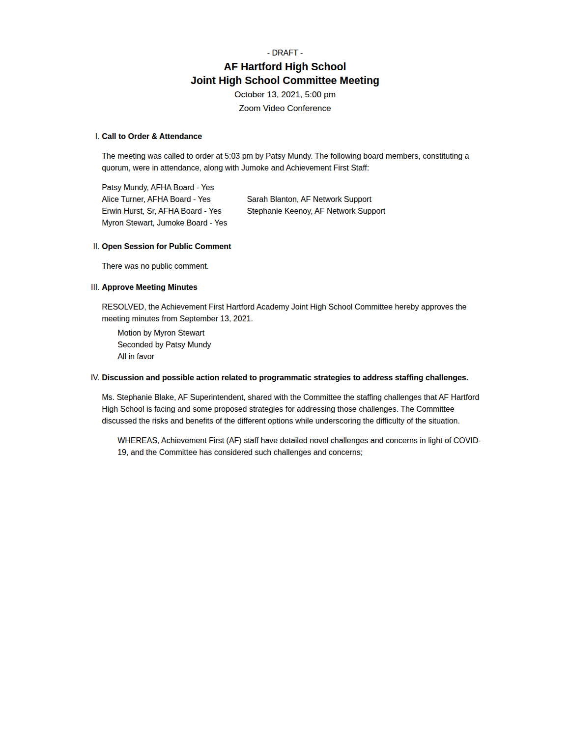- DRAFT -
AF Hartford High School
Joint High School Committee Meeting
October 13, 2021, 5:00 pm
Zoom Video Conference
Call to Order & Attendance
The meeting was called to order at 5:03 pm by Patsy Mundy. The following board members, constituting a quorum, were in attendance, along with Jumoke and Achievement First Staff:
| Patsy Mundy, AFHA Board - Yes | |
| Alice Turner, AFHA Board - Yes | Sarah Blanton, AF Network Support |
| Erwin Hurst, Sr, AFHA Board - Yes | Stephanie Keenoy, AF Network Support |
| Myron Stewart, Jumoke Board - Yes | |
Open Session for Public Comment
There was no public comment.
Approve Meeting Minutes
RESOLVED, the Achievement First Hartford Academy Joint High School Committee hereby approves the meeting minutes from September 13, 2021.
Motion by Myron Stewart
Seconded by Patsy Mundy
All in favor
Discussion and possible action related to programmatic strategies to address staffing challenges.
Ms. Stephanie Blake, AF Superintendent, shared with the Committee the staffing challenges that AF Hartford High School is facing and some proposed strategies for addressing those challenges. The Committee discussed the risks and benefits of the different options while underscoring the difficulty of the situation.
WHEREAS, Achievement First (AF) staff have detailed novel challenges and concerns in light of COVID-19, and the Committee has considered such challenges and concerns;